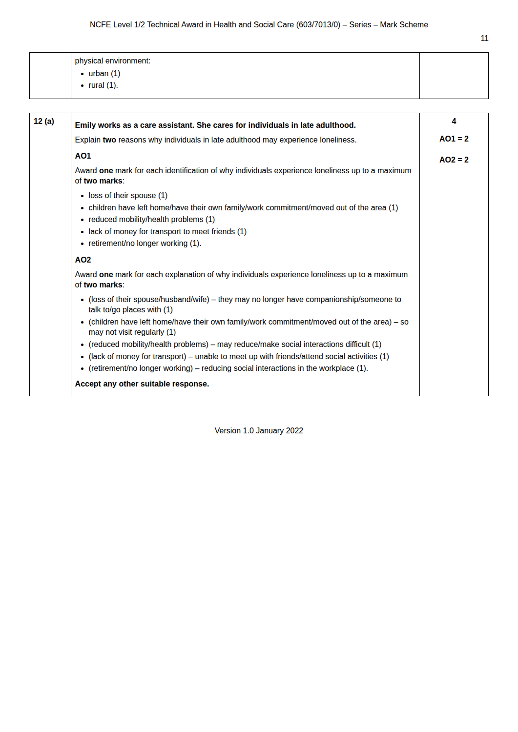NCFE Level 1/2 Technical Award in Health and Social Care (603/7013/0) – Series – Mark Scheme
11
| | physical environment: urban (1) rural (1). | |
| 12 (a) | Emily works as a care assistant. She cares for individuals in late adulthood. Explain two reasons why individuals in late adulthood may experience loneliness. AO1 Award one mark for each identification of why individuals experience loneliness up to a maximum of two marks : loss of their spouse (1) children have left home/have their own family/work commitment/moved out of the area (1) reduced mobility/health problems (1) lack of money for transport to meet friends (1) retirement/no longer working (1). AO2 Award one mark for each explanation of why individuals experience loneliness up to a maximum of two marks : (loss of their spouse/husband/wife) – they may no longer have companionship/someone to talk to/go places with (1) (children have left home/have their own family/work commitment/moved out of the area) – so may not visit regularly (1) (reduced mobility/health problems) – may reduce/make social interactions difficult (1) (lack of money for transport) – unable to meet up with friends/attend social activities (1) (retirement/no longer working) – reducing social interactions in the workplace (1). Accept any other suitable response. | 4 AO1 = 2 AO2 = 2 |
Version 1.0 January 2022